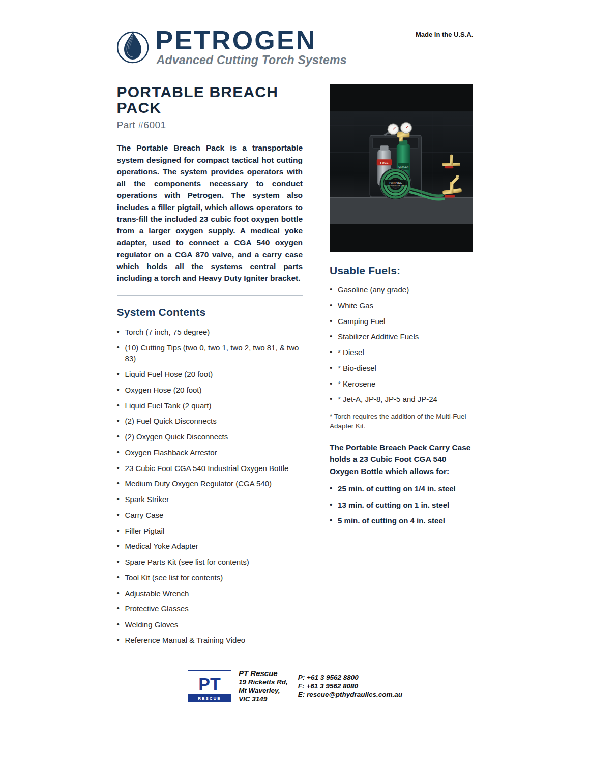PETROGEN
Advanced Cutting Torch Systems
Made in the U.S.A.
PORTABLE BREACH PACK
Part #6001
The Portable Breach Pack is a transportable system designed for compact tactical hot cutting operations. The system provides operators with all the components necessary to conduct operations with Petrogen. The system also includes a filler pigtail, which allows operators to trans-fill the included 23 cubic foot oxygen bottle from a larger oxygen supply. A medical yoke adapter, used to connect a CGA 540 oxygen regulator on a CGA 870 valve, and a carry case which holds all the systems central parts including a torch and Heavy Duty Igniter bracket.
System Contents
Torch (7 inch, 75 degree)
(10) Cutting Tips (two 0, two 1, two 2, two 81, & two 83)
Liquid Fuel Hose (20 foot)
Oxygen Hose (20 foot)
Liquid Fuel Tank (2 quart)
(2) Fuel Quick Disconnects
(2) Oxygen Quick Disconnects
Oxygen Flashback Arrestor
23 Cubic Foot CGA 540 Industrial Oxygen Bottle
Medium Duty Oxygen Regulator (CGA 540)
Spark Striker
Carry Case
Filler Pigtail
Medical Yoke Adapter
Spare Parts Kit (see list for contents)
Tool Kit (see list for contents)
Adjustable Wrench
Protective Glasses
Welding Gloves
Reference Manual & Training Video
OXYGEN FUEL PORTABLE CUTTING SYSTEM
Usable Fuels:
Gasoline (any grade)
White Gas
Camping Fuel
Stabilizer Additive Fuels
* Diesel
* Bio-diesel
* Kerosene
* Jet-A, JP-8, JP-5 and JP-24
* Torch requires the addition of the Multi-Fuel Adapter Kit.
The Portable Breach Pack Carry Case holds a 23 Cubic Foot CGA 540 Oxygen Bottle which allows for:
25 min. of cutting on 1/4 in. steel
13 min. of cutting on 1 in. steel
5 min. of cutting on 4 in. steel
PT RESCUE
PT Rescue
19 Ricketts Rd,
Mt Waverley,
VIC 3149
P: +61 3 9562 8800
F: +61 3 9562 8080
E: rescue@pthydraulics.com.au